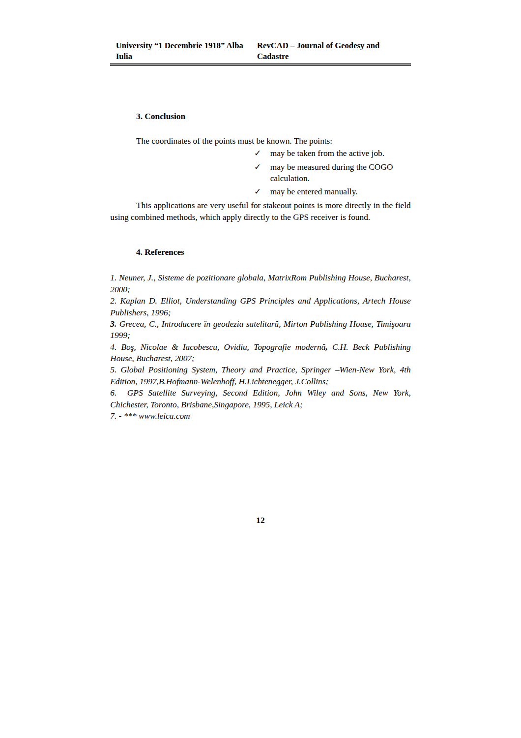University “1 Decembrie 1918” Alba Iulia RevCAD – Journal of Geodesy and Cadastre
3. Conclusion
The coordinates of the points must be known. The points:
may be taken from the active job.
may be measured during the COGO calculation.
may be entered manually.
This applications are very useful for stakeout points is more directly in the field using combined methods, which apply directly to the GPS receiver is found.
4. References
1. Neuner, J., Sisteme de pozitionare globala, MatrixRom Publishing House, Bucharest, 2000;
2. Kaplan D. Elliot, Understanding GPS Principles and Applications, Artech House Publishers, 1996;
3. Grecea, C., Introducere în geodezia satelitară, Mirton Publishing House, Timişoara 1999;
4. Boş, Nicolae & Iacobescu, Ovidiu, Topografie modernă, C.H. Beck Publishing House, Bucharest, 2007;
5. Global Positioning System, Theory and Practice, Springer –Wien-New York, 4th Edition, 1997,B.Hofmann-Welenhoff, H.Lichtenegger, J.Collins;
6. GPS Satellite Surveying, Second Edition, John Wiley and Sons, New York, Chichester, Toronto, Brisbane,Singapore, 1995, Leick A;
7. - *** www.leica.com
12